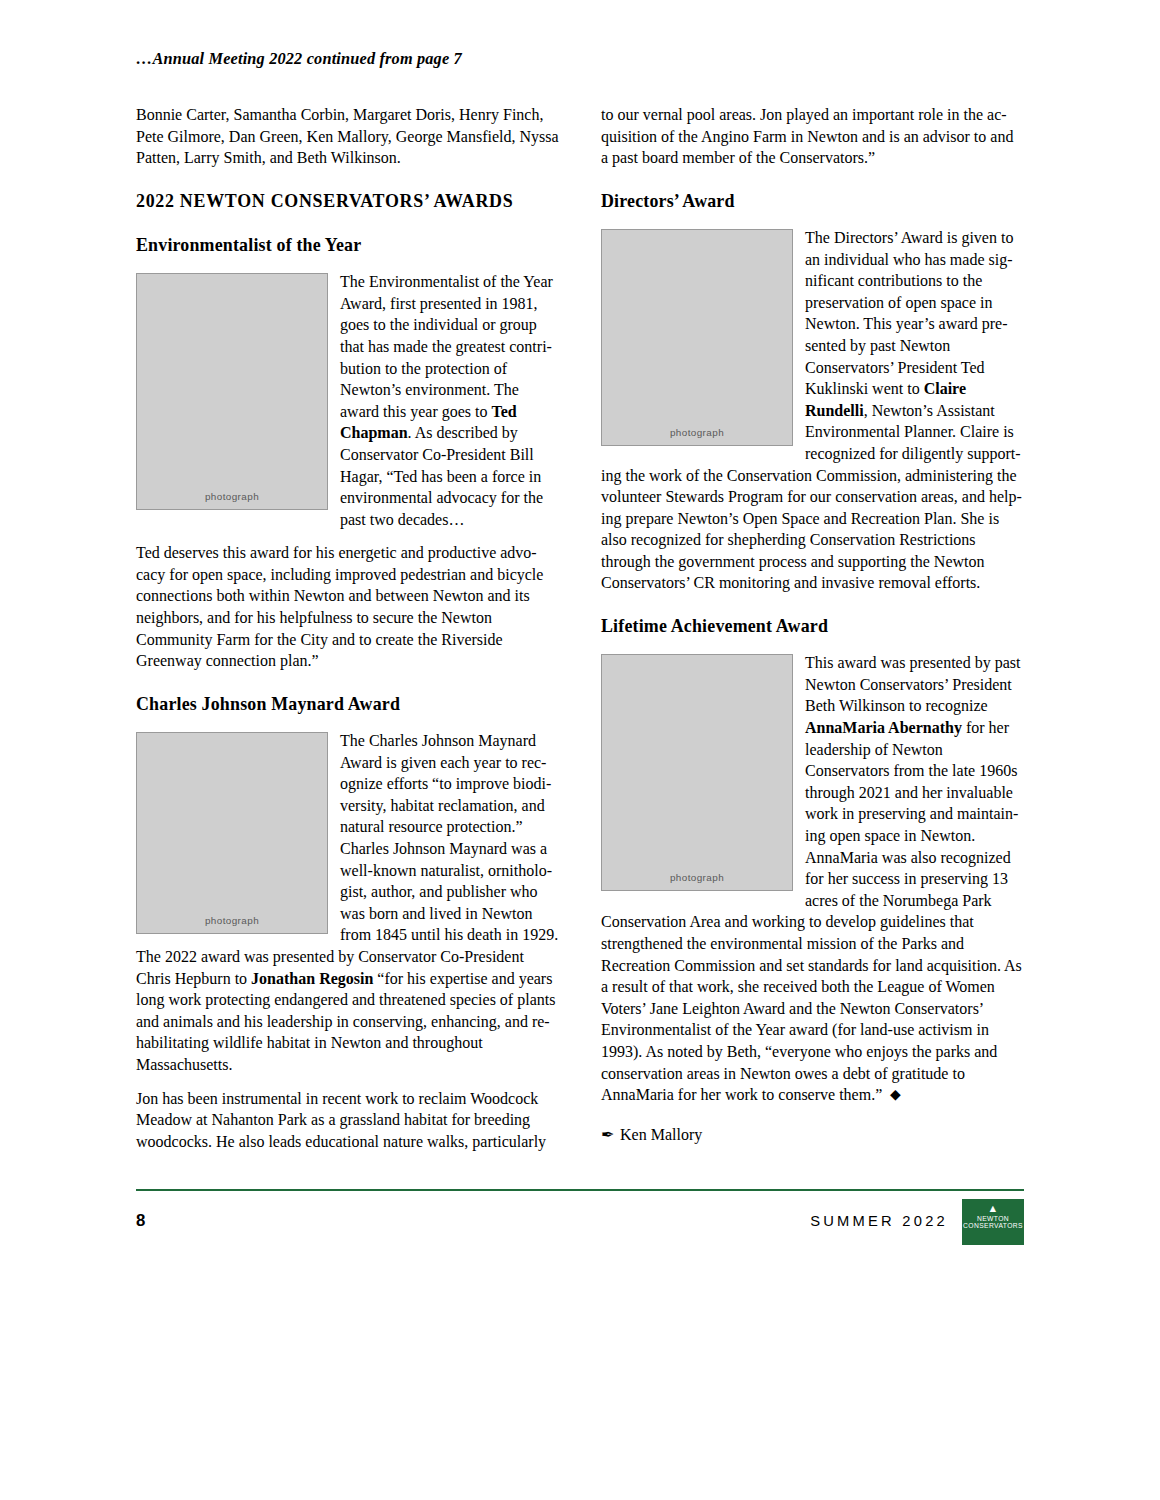…Annual Meeting 2022 continued from page 7
Bonnie Carter, Samantha Corbin, Margaret Doris, Henry Finch, Pete Gilmore, Dan Green, Ken Mallory, George Mansfield, Nyssa Patten, Larry Smith, and Beth Wilkinson.
2022 NEWTON CONSERVATORS’ AWARDS
Environmentalist of the Year
photograph
The Environmentalist of the Year Award, first presented in 1981, goes to the individual or group that has made the greatest contribution to the protection of Newton’s environment. The award this year goes to Ted Chapman. As described by Conservator Co-President Bill Hagar, “Ted has been a force in environmental advocacy for the past two decades…
Ted deserves this award for his energetic and productive advocacy for open space, including improved pedestrian and bicycle connections both within Newton and between Newton and its neighbors, and for his helpfulness to secure the Newton Community Farm for the City and to create the Riverside Greenway connection plan.”
Charles Johnson Maynard Award
photograph
The Charles Johnson Maynard Award is given each year to recognize efforts “to improve biodiversity, habitat reclamation, and natural resource protection.” Charles Johnson Maynard was a well-known naturalist, ornithologist, author, and publisher who was born and lived in Newton from 1845 until his death in 1929. The 2022 award was presented by Conservator Co-President Chris Hepburn to Jonathan Regosin “for his expertise and years long work protecting endangered and threatened species of plants and animals and his leadership in conserving, enhancing, and rehabilitating wildlife habitat in Newton and throughout Massachusetts.
Jon has been instrumental in recent work to reclaim Woodcock Meadow at Nahanton Park as a grassland habitat for breeding woodcocks. He also leads educational nature walks, particularly to our vernal pool areas. Jon played an important role in the acquisition of the Angino Farm in Newton and is an advisor to and a past board member of the Conservators.”
Directors’ Award
photograph
The Directors’ Award is given to an individual who has made significant contributions to the preservation of open space in Newton. This year’s award presented by past Newton Conservators’ President Ted Kuklinski went to Claire Rundelli, Newton’s Assistant Environmental Planner. Claire is recognized for diligently supporting the work of the Conservation Commission, administering the volunteer Stewards Program for our conservation areas, and helping prepare Newton’s Open Space and Recreation Plan. She is also recognized for shepherding Conservation Restrictions through the government process and supporting the Newton Conservators’ CR monitoring and invasive removal efforts.
Lifetime Achievement Award
photograph
This award was presented by past Newton Conservators’ President Beth Wilkinson to recognize AnnaMaria Abernathy for her leadership of Newton Conservators from the late 1960s through 2021 and her invaluable work in preserving and maintaining open space in Newton. AnnaMaria was also recognized for her success in preserving 13 acres of the Norumbega Park Conservation Area and working to develop guidelines that strengthened the environmental mission of the Parks and Recreation Commission and set standards for land acquisition. As a result of that work, she received both the League of Women Voters’ Jane Leighton Award and the Newton Conservators’ Environmentalist of the Year award (for land-use activism in 1993). As noted by Beth, “everyone who enjoys the parks and conservation areas in Newton owes a debt of gratitude to AnnaMaria for her work to conserve them.” ◆
✒Ken Mallory
8
SUMMER 2022
▲NEWTON
CONSERVATORS